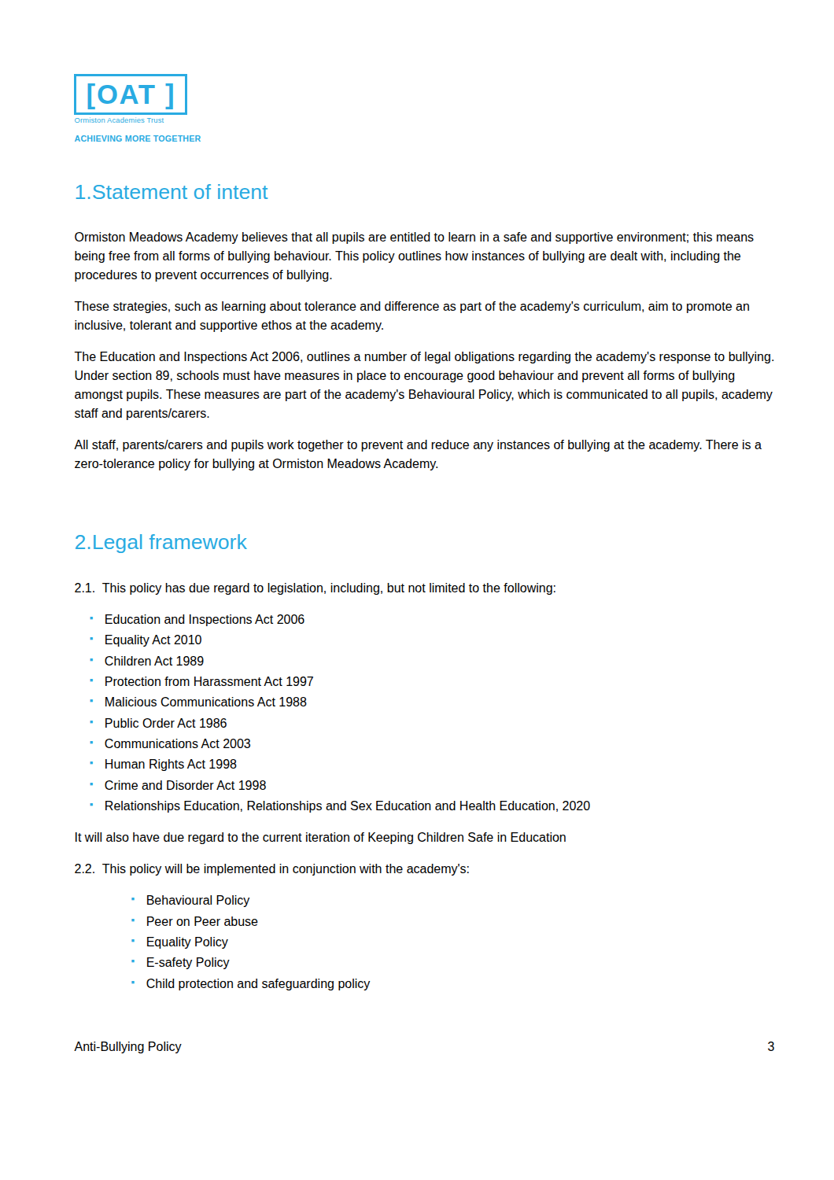[OAT ]
Ormiston Academies Trust
ACHIEVING MORE TOGETHER
1.Statement of intent
Ormiston Meadows Academy believes that all pupils are entitled to learn in a safe and supportive environment; this means being free from all forms of bullying behaviour. This policy outlines how instances of bullying are dealt with, including the procedures to prevent occurrences of bullying.
These strategies, such as learning about tolerance and difference as part of the academy's curriculum, aim to promote an inclusive, tolerant and supportive ethos at the academy.
The Education and Inspections Act 2006, outlines a number of legal obligations regarding the academy's response to bullying. Under section 89, schools must have measures in place to encourage good behaviour and prevent all forms of bullying amongst pupils. These measures are part of the academy's Behavioural Policy, which is communicated to all pupils, academy staff and parents/carers.
All staff, parents/carers and pupils work together to prevent and reduce any instances of bullying at the academy. There is a zero-tolerance policy for bullying at Ormiston Meadows Academy.
2.Legal framework
2.1. This policy has due regard to legislation, including, but not limited to the following:
Education and Inspections Act 2006
Equality Act 2010
Children Act 1989
Protection from Harassment Act 1997
Malicious Communications Act 1988
Public Order Act 1986
Communications Act 2003
Human Rights Act 1998
Crime and Disorder Act 1998
Relationships Education, Relationships and Sex Education and Health Education, 2020
It will also have due regard to the current iteration of Keeping Children Safe in Education
2.2. This policy will be implemented in conjunction with the academy's:
Behavioural Policy
Peer on Peer abuse
Equality Policy
E-safety Policy
Child protection and safeguarding policy
Anti-Bullying Policy 3